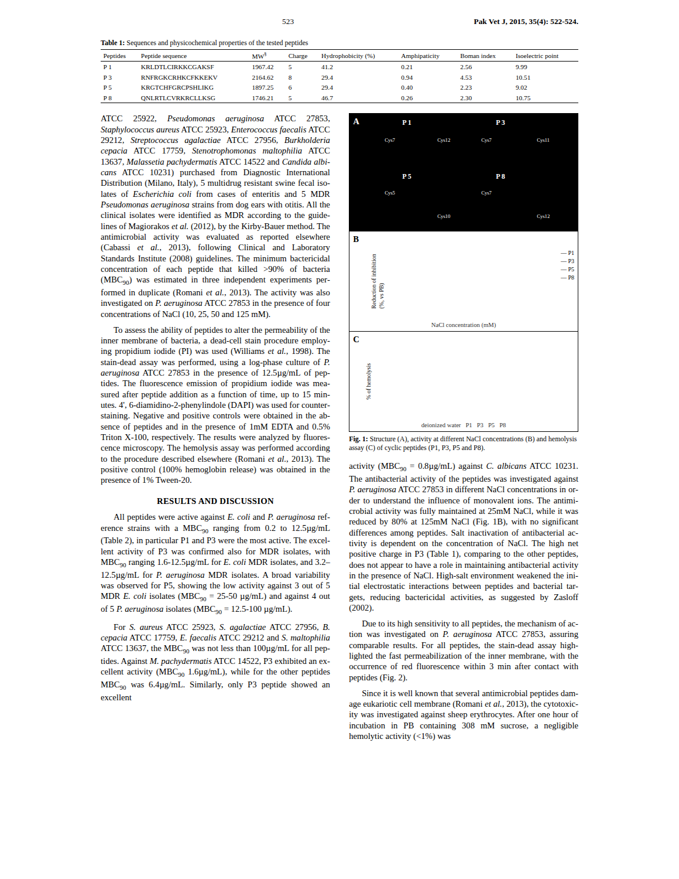523 Pak Vet J, 2015, 35(4): 522-524.
Table 1: Sequences and physicochemical properties of the tested peptides
| Peptides | Peptide sequence | MW § | Charge | Hydrophobicity (%) | Amphipaticity | Boman index | Isoelectric point |
| --- | --- | --- | --- | --- | --- | --- | --- |
| P 1 | KRLDTLCIRKKCGAKSF | 1967.42 | 5 | 41.2 | 0.21 | 2.56 | 9.99 |
| P 3 | RNFRGKCRHKCFKKEKV | 2164.62 | 8 | 29.4 | 0.94 | 4.53 | 10.51 |
| P 5 | KRGTCHFGRCPSHLIKG | 1897.25 | 6 | 29.4 | 0.40 | 2.23 | 9.02 |
| P 8 | QNLRTLCVRKRCLLKSG | 1746.21 | 5 | 46.7 | 0.26 | 2.30 | 10.75 |
ATCC 25922, Pseudomonas aeruginosa ATCC 27853, Staphylococcus aureus ATCC 25923, Enterococcus faecalis ATCC 29212, Streptococcus agalactiae ATCC 27956, Burkholderia cepacia ATCC 17759, Stenotrophomonas maltophilia ATCC 13637, Malassetia pachydermatis ATCC 14522 and Candida albicans ATCC 10231) purchased from Diagnostic International Distribution (Milano, Italy), 5 multidrug resistant swine fecal isolates of Escherichia coli from cases of enteritis and 5 MDR Pseudomonas aeruginosa strains from dog ears with otitis. All the clinical isolates were identified as MDR according to the guidelines of Magiorakos et al. (2012), by the Kirby-Bauer method. The antimicrobial activity was evaluated as reported elsewhere (Cabassi et al., 2013), following Clinical and Laboratory Standards Institute (2008) guidelines. The minimum bactericidal concentration of each peptide that killed >90% of bacteria (MBC90) was estimated in three independent experiments performed in duplicate (Romani et al., 2013). The activity was also investigated on P. aeruginosa ATCC 27853 in the presence of four concentrations of NaCl (10, 25, 50 and 125 mM).
To assess the ability of peptides to alter the permeability of the inner membrane of bacteria, a dead-cell stain procedure employing propidium iodide (PI) was used (Williams et al., 1998). The stain-dead assay was performed, using a log-phase culture of P. aeruginosa ATCC 27853 in the presence of 12.5µg/mL of peptides. The fluorescence emission of propidium iodide was measured after peptide addition as a function of time, up to 15 minutes. 4', 6-diamidino-2-phenylindole (DAPI) was used for counterstaining. Negative and positive controls were obtained in the absence of peptides and in the presence of 1mM EDTA and 0.5% Triton X-100, respectively. The results were analyzed by fluorescence microscopy. The hemolysis assay was performed according to the procedure described elsewhere (Romani et al., 2013). The positive control (100% hemoglobin release) was obtained in the presence of 1% Tween-20.
Results and Discussion
All peptides were active against E. coli and P. aeruginosa reference strains with a MBC90 ranging from 0.2 to 12.5µg/mL (Table 2), in particular P1 and P3 were the most active. The excellent activity of P3 was confirmed also for MDR isolates, with MBC90 ranging 1.6-12.5µg/mL for E. coli MDR isolates, and 3.2–12.5µg/mL for P. aeruginosa MDR isolates. A broad variability was observed for P5, showing the low activity against 3 out of 5 MDR E. coli isolates (MBC90 = 25-50 µg/mL) and against 4 out of 5 P. aeruginosa isolates (MBC90 = 12.5-100 µg/mL).
For S. aureus ATCC 25923, S. agalactiae ATCC 27956, B. cepacia ATCC 17759, E. faecalis ATCC 29212 and S. maltophilia ATCC 13637, the MBC90 was not less than 100µg/mL for all peptides. Against M. pachydermatis ATCC 14522, P3 exhibited an excellent activity (MBC90 1.6µg/mL), while for the other peptides MBC90 was 6.4µg/mL. Similarly, only P3 peptide showed an excellent
A
P 1 P 3 P 5 P 8 Cys7 Cys12 Cys7 Cys11 Cys5 Cys10 Cys7 Cys12
B Reduction of inhibition
(%, vs PB)
— P1 — P3 — P5 — P8
NaCl concentration (mM)
C % of hemolysis
deionized water P1 P3 P5 P8
Fig. 1: Structure (A), activity at different NaCl concentrations (B) and hemolysis assay (C) of cyclic peptides (P1, P3, P5 and P8).
activity (MBC90 = 0.8µg/mL) against C. albicans ATCC 10231. The antibacterial activity of the peptides was investigated against P. aeruginosa ATCC 27853 in different NaCl concentrations in order to understand the influence of monovalent ions. The antimicrobial activity was fully maintained at 25mM NaCl, while it was reduced by 80% at 125mM NaCl (Fig. 1B), with no significant differences among peptides. Salt inactivation of antibacterial activity is dependent on the concentration of NaCl. The high net positive charge in P3 (Table 1), comparing to the other peptides, does not appear to have a role in maintaining antibacterial activity in the presence of NaCl. High-salt environment weakened the initial electrostatic interactions between peptides and bacterial targets, reducing bactericidal activities, as suggested by Zasloff (2002).
Due to its high sensitivity to all peptides, the mechanism of action was investigated on P. aeruginosa ATCC 27853, assuring comparable results. For all peptides, the stain-dead assay highlighted the fast permeabilization of the inner membrane, with the occurrence of red fluorescence within 3 min after contact with peptides (Fig. 2).
Since it is well known that several antimicrobial peptides damage eukariotic cell membrane (Romani et al., 2013), the cytotoxicity was investigated against sheep erythrocytes. After one hour of incubation in PB containing 308 mM sucrose, a negligible hemolytic activity (<1%) was